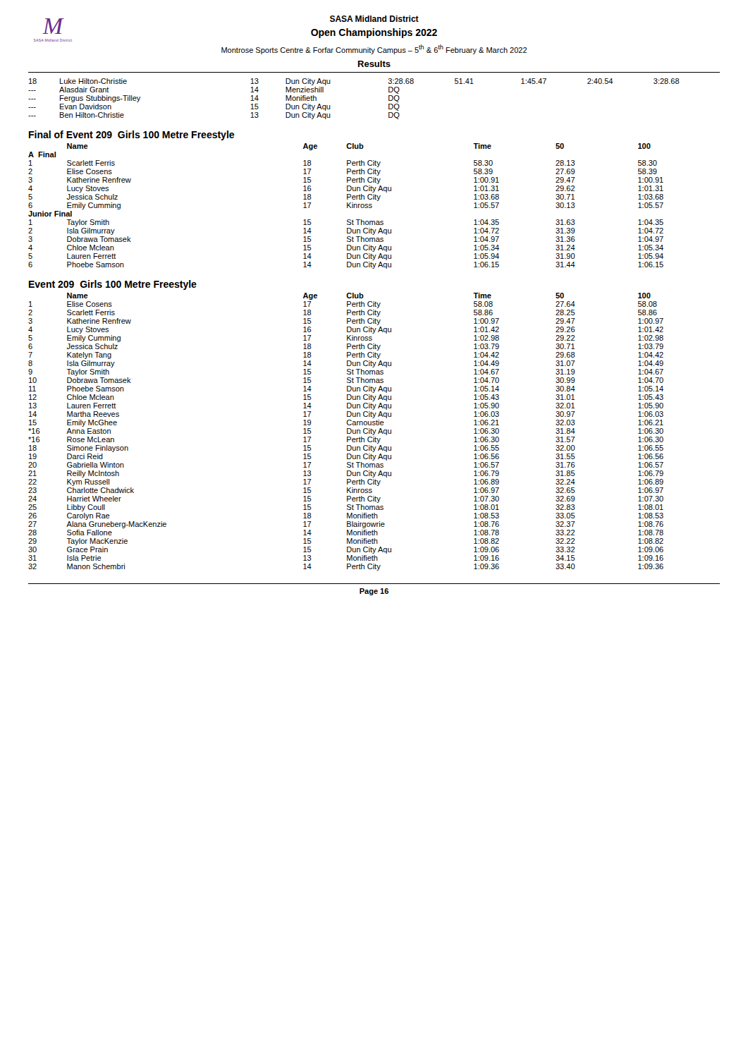M
SASA Midland District
SASA Midland District
Open Championships 2022
Montrose Sports Centre & Forfar Community Campus – 5th & 6th February & March 2022
Results
| 18 | Luke Hilton-Christie | 13 | Dun City Aqu | 3:28.68 | 51.41 | 1:45.47 | 2:40.54 | 3:28.68 |
| --- | Alasdair Grant | 14 | Menzieshill | DQ | |
| --- | Fergus Stubbings-Tilley | 14 | Monifieth | DQ | |
| --- | Evan Davidson | 15 | Dun City Aqu | DQ | |
| --- | Ben Hilton-Christie | 13 | Dun City Aqu | DQ | |
Final of Event 209 Girls 100 Metre Freestyle
| | Name | Age | Club | Time | 50 | 100 |
| --- | --- | --- | --- | --- | --- | --- |
| A Final |
| 1 | Scarlett Ferris | 18 | Perth City | 58.30 | 28.13 | 58.30 |
| 2 | Elise Cosens | 17 | Perth City | 58.39 | 27.69 | 58.39 |
| 3 | Katherine Renfrew | 15 | Perth City | 1:00.91 | 29.47 | 1:00.91 |
| 4 | Lucy Stoves | 16 | Dun City Aqu | 1:01.31 | 29.62 | 1:01.31 |
| 5 | Jessica Schulz | 18 | Perth City | 1:03.68 | 30.71 | 1:03.68 |
| 6 | Emily Cumming | 17 | Kinross | 1:05.57 | 30.13 | 1:05.57 |
| Junior Final |
| 1 | Taylor Smith | 15 | St Thomas | 1:04.35 | 31.63 | 1:04.35 |
| 2 | Isla Gilmurray | 14 | Dun City Aqu | 1:04.72 | 31.39 | 1:04.72 |
| 3 | Dobrawa Tomasek | 15 | St Thomas | 1:04.97 | 31.36 | 1:04.97 |
| 4 | Chloe Mclean | 15 | Dun City Aqu | 1:05.34 | 31.24 | 1:05.34 |
| 5 | Lauren Ferrett | 14 | Dun City Aqu | 1:05.94 | 31.90 | 1:05.94 |
| 6 | Phoebe Samson | 14 | Dun City Aqu | 1:06.15 | 31.44 | 1:06.15 |
Event 209 Girls 100 Metre Freestyle
| | Name | Age | Club | Time | 50 | 100 |
| --- | --- | --- | --- | --- | --- | --- |
| 1 | Elise Cosens | 17 | Perth City | 58.08 | 27.64 | 58.08 |
| 2 | Scarlett Ferris | 18 | Perth City | 58.86 | 28.25 | 58.86 |
| 3 | Katherine Renfrew | 15 | Perth City | 1:00.97 | 29.47 | 1:00.97 |
| 4 | Lucy Stoves | 16 | Dun City Aqu | 1:01.42 | 29.26 | 1:01.42 |
| 5 | Emily Cumming | 17 | Kinross | 1:02.98 | 29.22 | 1:02.98 |
| 6 | Jessica Schulz | 18 | Perth City | 1:03.79 | 30.71 | 1:03.79 |
| 7 | Katelyn Tang | 18 | Perth City | 1:04.42 | 29.68 | 1:04.42 |
| 8 | Isla Gilmurray | 14 | Dun City Aqu | 1:04.49 | 31.07 | 1:04.49 |
| 9 | Taylor Smith | 15 | St Thomas | 1:04.67 | 31.19 | 1:04.67 |
| 10 | Dobrawa Tomasek | 15 | St Thomas | 1:04.70 | 30.99 | 1:04.70 |
| 11 | Phoebe Samson | 14 | Dun City Aqu | 1:05.14 | 30.84 | 1:05.14 |
| 12 | Chloe Mclean | 15 | Dun City Aqu | 1:05.43 | 31.01 | 1:05.43 |
| 13 | Lauren Ferrett | 14 | Dun City Aqu | 1:05.90 | 32.01 | 1:05.90 |
| 14 | Martha Reeves | 17 | Dun City Aqu | 1:06.03 | 30.97 | 1:06.03 |
| 15 | Emily McGhee | 19 | Carnoustie | 1:06.21 | 32.03 | 1:06.21 |
| *16 | Anna Easton | 15 | Dun City Aqu | 1:06.30 | 31.84 | 1:06.30 |
| *16 | Rose McLean | 17 | Perth City | 1:06.30 | 31.57 | 1:06.30 |
| 18 | Simone Finlayson | 15 | Dun City Aqu | 1:06.55 | 32.00 | 1:06.55 |
| 19 | Darci Reid | 15 | Dun City Aqu | 1:06.56 | 31.55 | 1:06.56 |
| 20 | Gabriella Winton | 17 | St Thomas | 1:06.57 | 31.76 | 1:06.57 |
| 21 | Reilly McIntosh | 13 | Dun City Aqu | 1:06.79 | 31.85 | 1:06.79 |
| 22 | Kym Russell | 17 | Perth City | 1:06.89 | 32.24 | 1:06.89 |
| 23 | Charlotte Chadwick | 15 | Kinross | 1:06.97 | 32.65 | 1:06.97 |
| 24 | Harriet Wheeler | 15 | Perth City | 1:07.30 | 32.69 | 1:07.30 |
| 25 | Libby Coull | 15 | St Thomas | 1:08.01 | 32.83 | 1:08.01 |
| 26 | Carolyn Rae | 18 | Monifieth | 1:08.53 | 33.05 | 1:08.53 |
| 27 | Alana Gruneberg-MacKenzie | 17 | Blairgowrie | 1:08.76 | 32.37 | 1:08.76 |
| 28 | Sofia Fallone | 14 | Monifieth | 1:08.78 | 33.22 | 1:08.78 |
| 29 | Taylor MacKenzie | 15 | Monifieth | 1:08.82 | 32.22 | 1:08.82 |
| 30 | Grace Prain | 15 | Dun City Aqu | 1:09.06 | 33.32 | 1:09.06 |
| 31 | Isla Petrie | 13 | Monifieth | 1:09.16 | 34.15 | 1:09.16 |
| 32 | Manon Schembri | 14 | Perth City | 1:09.36 | 33.40 | 1:09.36 |
Page 16